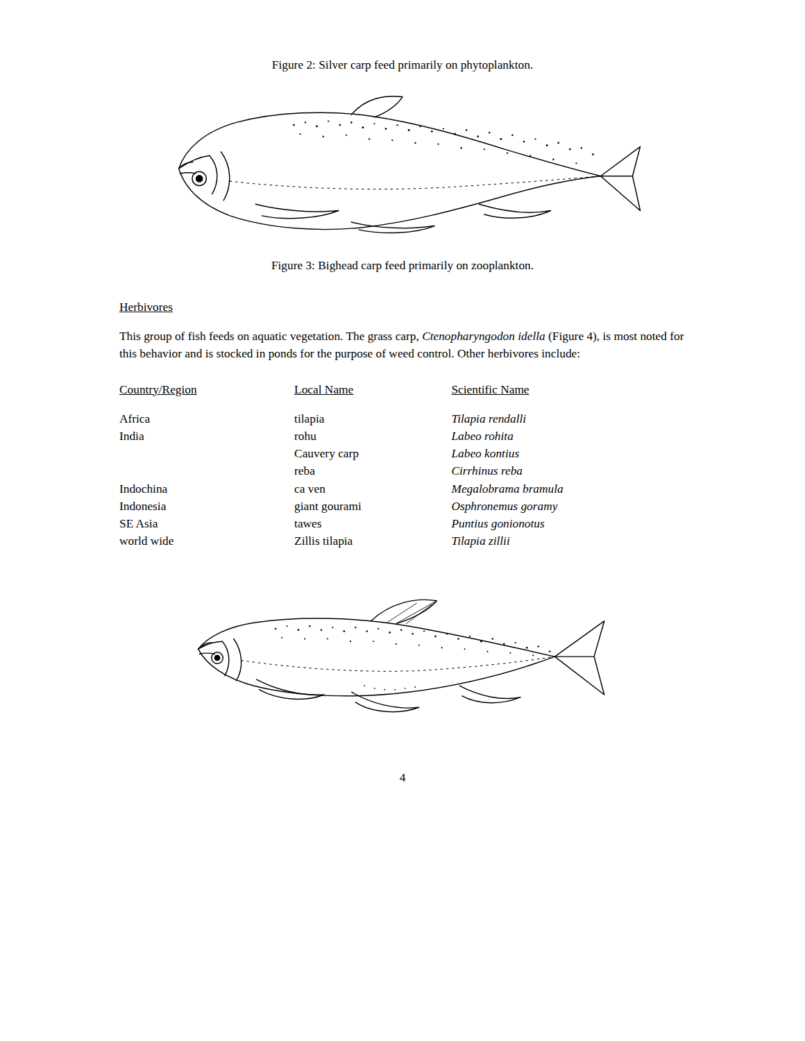Figure 2: Silver carp feed primarily on phytoplankton.
Figure 3: Bighead carp feed primarily on zooplankton.
Herbivores
This group of fish feeds on aquatic vegetation. The grass carp, Ctenopharyngodon idella (Figure 4), is most noted for this behavior and is stocked in ponds for the purpose of weed control. Other herbivores include:
| Country/Region | Local Name | Scientific Name |
| --- | --- | --- |
| Africa | tilapia | Tilapia rendalli |
| India | rohu | Labeo rohita |
| | Cauvery carp | Labeo kontius |
| | reba | Cirrhinus reba |
| Indochina | ca ven | Megalobrama bramula |
| Indonesia | giant gourami | Osphronemus goramy |
| SE Asia | tawes | Puntius gonionotus |
| world wide | Zillis tilapia | Tilapia zillii |
4